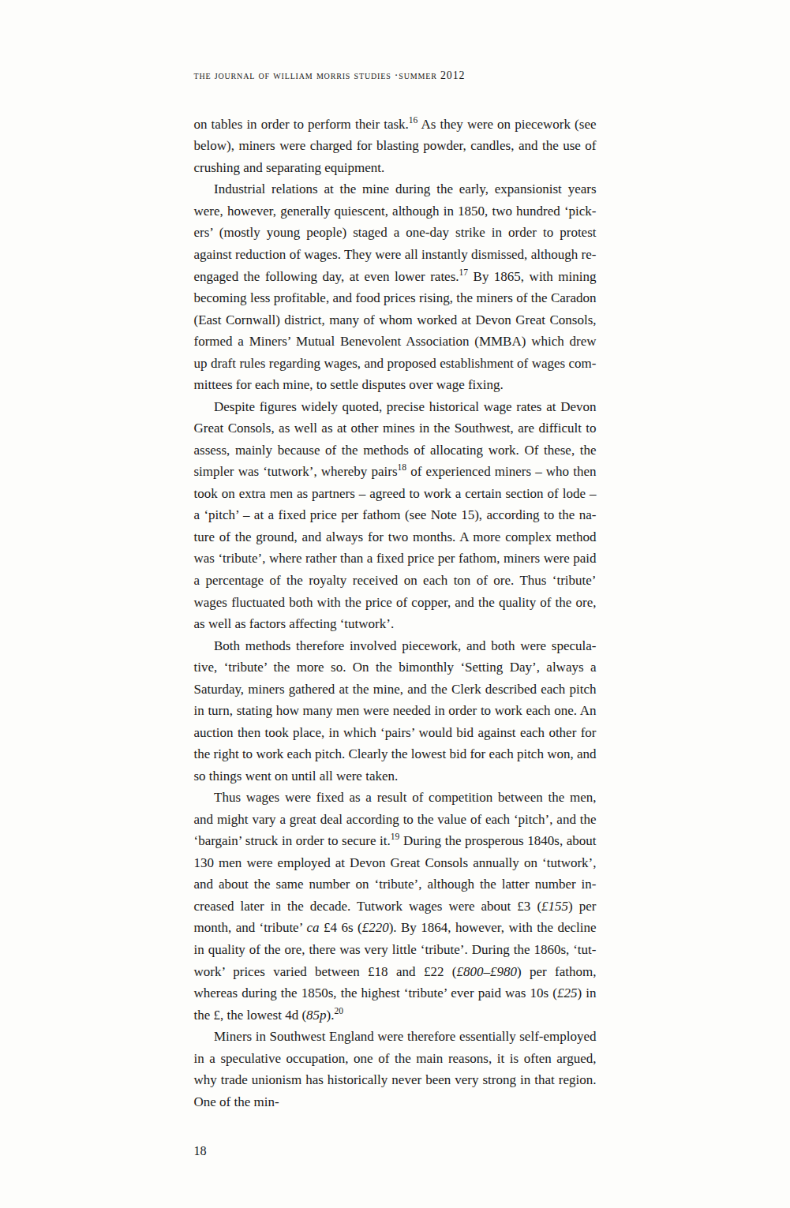The Journal of William Morris Studies ·Summer 2012
on tables in order to perform their task.16 As they were on piecework (see below), miners were charged for blasting powder, candles, and the use of crushing and separating equipment.
Industrial relations at the mine during the early, expansionist years were, however, generally quiescent, although in 1850, two hundred ‘pickers’ (mostly young people) staged a one-day strike in order to protest against reduction of wages. They were all instantly dismissed, although re-engaged the following day, at even lower rates.17 By 1865, with mining becoming less profitable, and food prices rising, the miners of the Caradon (East Cornwall) district, many of whom worked at Devon Great Consols, formed a Miners’ Mutual Benevolent Association (MMBA) which drew up draft rules regarding wages, and proposed establishment of wages committees for each mine, to settle disputes over wage fixing.
Despite figures widely quoted, precise historical wage rates at Devon Great Consols, as well as at other mines in the Southwest, are difficult to assess, mainly because of the methods of allocating work. Of these, the simpler was ‘tutwork’, whereby pairs18 of experienced miners – who then took on extra men as partners – agreed to work a certain section of lode – a ‘pitch’ – at a fixed price per fathom (see Note 15), according to the nature of the ground, and always for two months. A more complex method was ‘tribute’, where rather than a fixed price per fathom, miners were paid a percentage of the royalty received on each ton of ore. Thus ‘tribute’ wages fluctuated both with the price of copper, and the quality of the ore, as well as factors affecting ‘tutwork’.
Both methods therefore involved piecework, and both were speculative, ‘tribute’ the more so. On the bimonthly ‘Setting Day’, always a Saturday, miners gathered at the mine, and the Clerk described each pitch in turn, stating how many men were needed in order to work each one. An auction then took place, in which ‘pairs’ would bid against each other for the right to work each pitch. Clearly the lowest bid for each pitch won, and so things went on until all were taken.
Thus wages were fixed as a result of competition between the men, and might vary a great deal according to the value of each ‘pitch’, and the ‘bargain’ struck in order to secure it.19 During the prosperous 1840s, about 130 men were employed at Devon Great Consols annually on ‘tutwork’, and about the same number on ‘tribute’, although the latter number increased later in the decade. Tutwork wages were about £3 (£155) per month, and ‘tribute’ ca £4 6s (£220). By 1864, however, with the decline in quality of the ore, there was very little ‘tribute’. During the 1860s, ‘tutwork’ prices varied between £18 and £22 (£800–£980) per fathom, whereas during the 1850s, the highest ‘tribute’ ever paid was 10s (£25) in the £, the lowest 4d (85p).20
Miners in Southwest England were therefore essentially self-employed in a speculative occupation, one of the main reasons, it is often argued, why trade unionism has historically never been very strong in that region. One of the min-
18